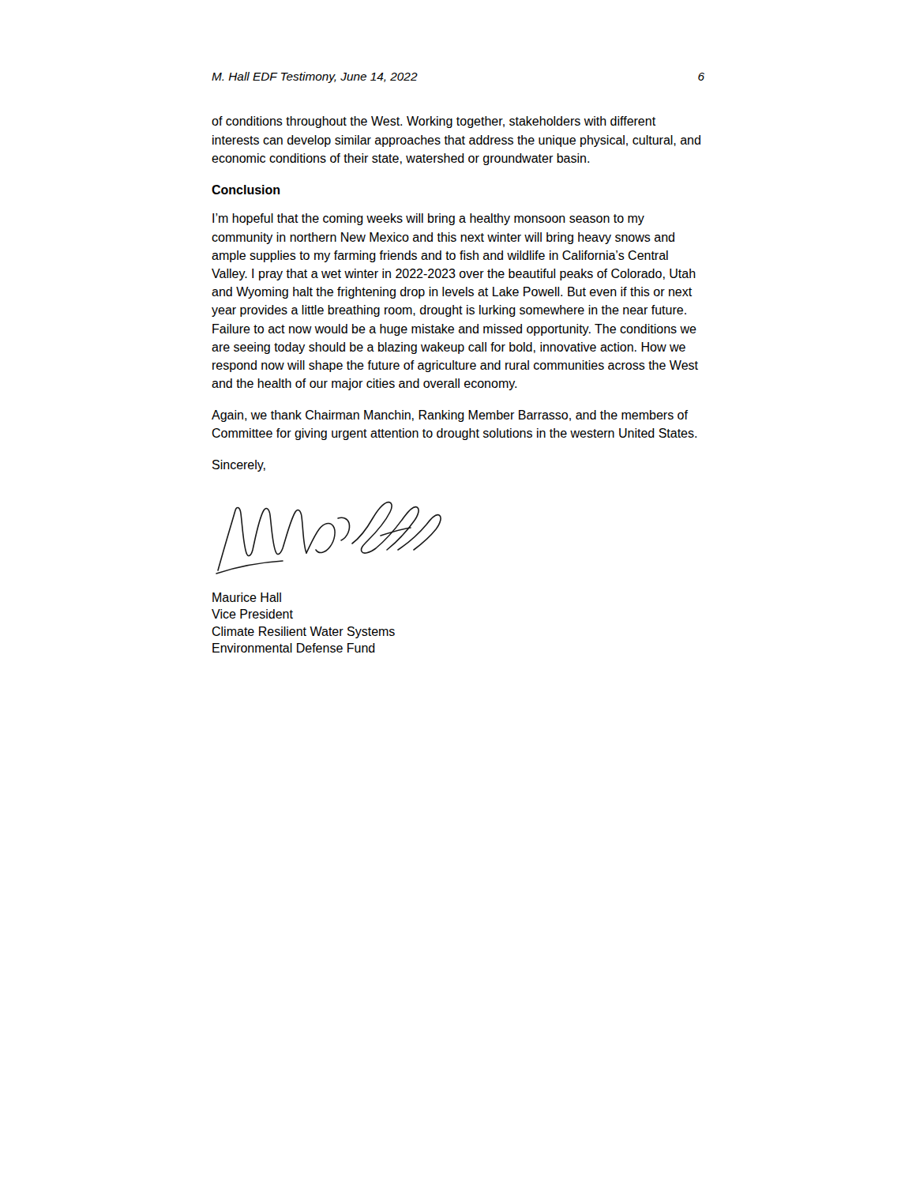M. Hall EDF Testimony, June 14, 2022 6
of conditions throughout the West. Working together, stakeholders with different interests can develop similar approaches that address the unique physical, cultural, and economic conditions of their state, watershed or groundwater basin.
Conclusion
I’m hopeful that the coming weeks will bring a healthy monsoon season to my community in northern New Mexico and this next winter will bring heavy snows and ample supplies to my farming friends and to fish and wildlife in California’s Central Valley. I pray that a wet winter in 2022-2023 over the beautiful peaks of Colorado, Utah and Wyoming halt the frightening drop in levels at Lake Powell. But even if this or next year provides a little breathing room, drought is lurking somewhere in the near future. Failure to act now would be a huge mistake and missed opportunity. The conditions we are seeing today should be a blazing wakeup call for bold, innovative action. How we respond now will shape the future of agriculture and rural communities across the West and the health of our major cities and overall economy.
Again, we thank Chairman Manchin, Ranking Member Barrasso, and the members of Committee for giving urgent attention to drought solutions in the western United States.
Sincerely,
Maurice Hall
Vice President
Climate Resilient Water Systems
Environmental Defense Fund